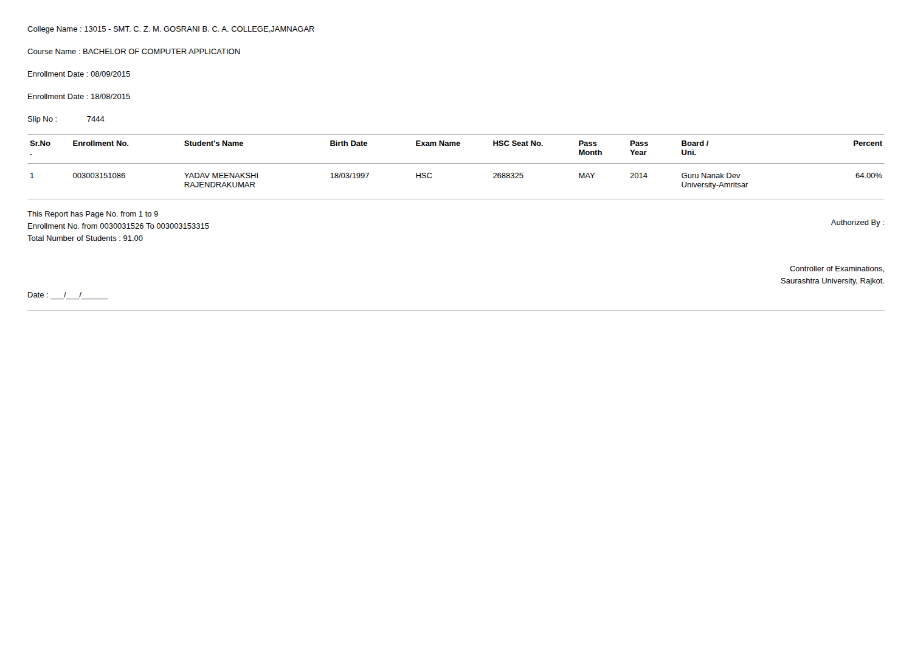College Name : 13015 - SMT. C. Z. M. GOSRANI B. C. A. COLLEGE,JAMNAGAR
Course Name : BACHELOR OF COMPUTER APPLICATION
Enrollment Date : 08/09/2015
Enrollment Date : 18/08/2015
Slip No : 7444
| Sr.No . | Enrollment No. | Student's Name | Birth Date | Exam Name | HSC Seat No. | Pass Month | Pass Year | Board / Uni. | Percent |
| --- | --- | --- | --- | --- | --- | --- | --- | --- | --- |
| 1 | 003003151086 | YADAV MEENAKSHI RAJENDRAKUMAR | 18/03/1997 | HSC | 2688325 | MAY | 2014 | Guru Nanak Dev University-Amritsar | 64.00% |
This Report has Page No. from 1 to 9
Enrollment No. from 0030031526 To 003003153315
Total Number of Students : 91.00
Authorized By :
Controller of Examinations,
Saurashtra University, Rajkot.
Date : ___/___/______